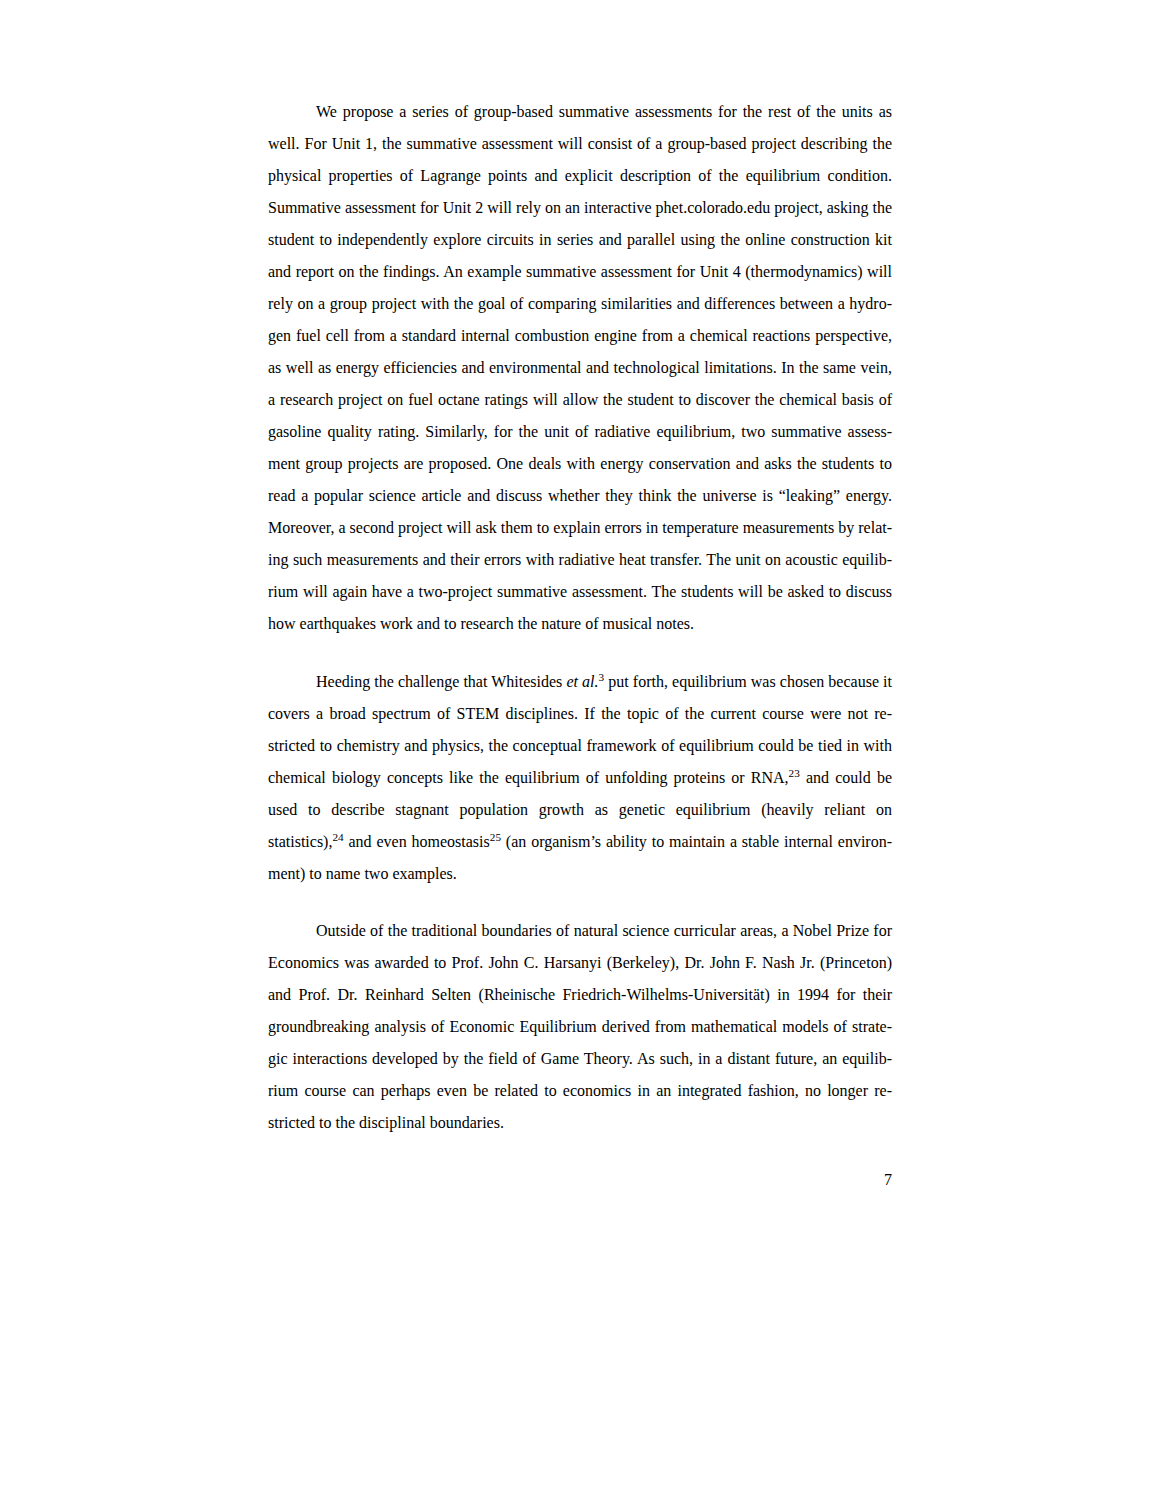We propose a series of group-based summative assessments for the rest of the units as well. For Unit 1, the summative assessment will consist of a group-based project describing the physical properties of Lagrange points and explicit description of the equilibrium condition. Summative assessment for Unit 2 will rely on an interactive phet.colorado.edu project, asking the student to independently explore circuits in series and parallel using the online construction kit and report on the findings. An example summative assessment for Unit 4 (thermodynamics) will rely on a group project with the goal of comparing similarities and differences between a hydrogen fuel cell from a standard internal combustion engine from a chemical reactions perspective, as well as energy efficiencies and environmental and technological limitations. In the same vein, a research project on fuel octane ratings will allow the student to discover the chemical basis of gasoline quality rating. Similarly, for the unit of radiative equilibrium, two summative assessment group projects are proposed. One deals with energy conservation and asks the students to read a popular science article and discuss whether they think the universe is “leaking” energy. Moreover, a second project will ask them to explain errors in temperature measurements by relating such measurements and their errors with radiative heat transfer. The unit on acoustic equilibrium will again have a two-project summative assessment. The students will be asked to discuss how earthquakes work and to research the nature of musical notes.
Heeding the challenge that Whitesides et al.3 put forth, equilibrium was chosen because it covers a broad spectrum of STEM disciplines. If the topic of the current course were not restricted to chemistry and physics, the conceptual framework of equilibrium could be tied in with chemical biology concepts like the equilibrium of unfolding proteins or RNA,23 and could be used to describe stagnant population growth as genetic equilibrium (heavily reliant on statistics),24 and even homeostasis25 (an organism’s ability to maintain a stable internal environment) to name two examples.
Outside of the traditional boundaries of natural science curricular areas, a Nobel Prize for Economics was awarded to Prof. John C. Harsanyi (Berkeley), Dr. John F. Nash Jr. (Princeton) and Prof. Dr. Reinhard Selten (Rheinische Friedrich-Wilhelms-Universität) in 1994 for their groundbreaking analysis of Economic Equilibrium derived from mathematical models of strategic interactions developed by the field of Game Theory. As such, in a distant future, an equilibrium course can perhaps even be related to economics in an integrated fashion, no longer restricted to the disciplinal boundaries.
7